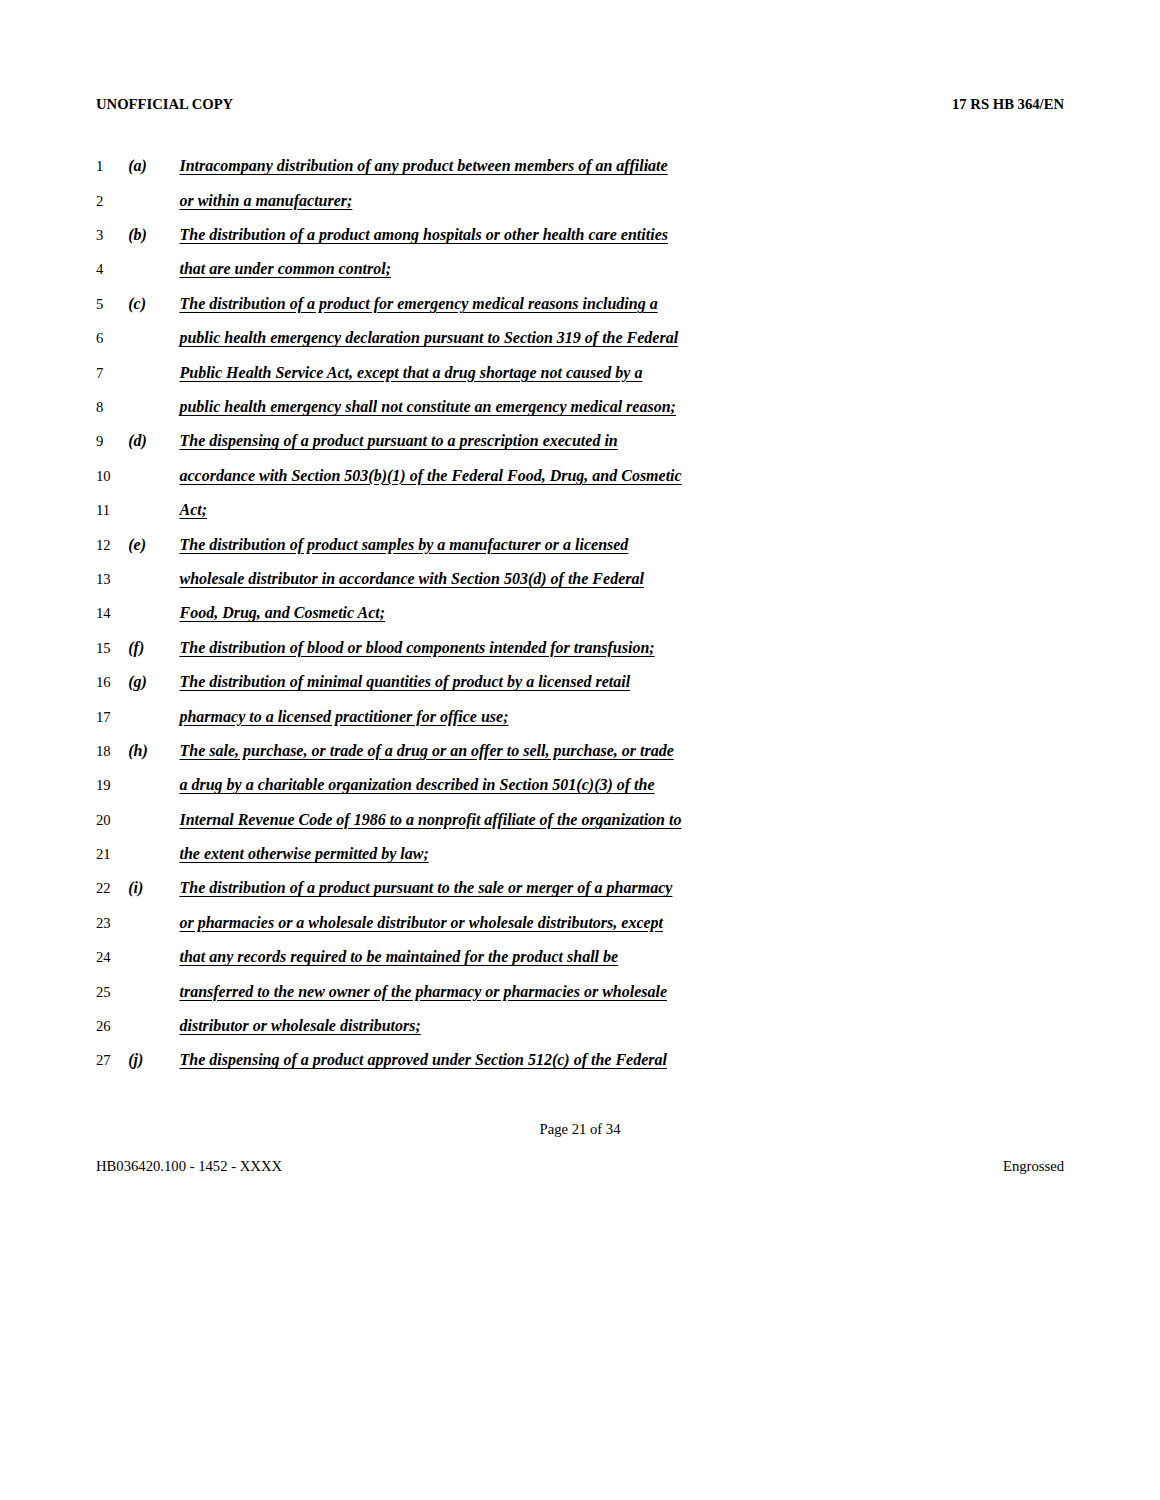UNOFFICIAL COPY 17 RS HB 364/EN
1 (a) Intracompany distribution of any product between members of an affiliate
2 or within a manufacturer;
3 (b) The distribution of a product among hospitals or other health care entities
4 that are under common control;
5 (c) The distribution of a product for emergency medical reasons including a
6 public health emergency declaration pursuant to Section 319 of the Federal
7 Public Health Service Act, except that a drug shortage not caused by a
8 public health emergency shall not constitute an emergency medical reason;
9 (d) The dispensing of a product pursuant to a prescription executed in
10 accordance with Section 503(b)(1) of the Federal Food, Drug, and Cosmetic
11 Act;
12 (e) The distribution of product samples by a manufacturer or a licensed
13 wholesale distributor in accordance with Section 503(d) of the Federal
14 Food, Drug, and Cosmetic Act;
15 (f) The distribution of blood or blood components intended for transfusion;
16 (g) The distribution of minimal quantities of product by a licensed retail
17 pharmacy to a licensed practitioner for office use;
18 (h) The sale, purchase, or trade of a drug or an offer to sell, purchase, or trade
19 a drug by a charitable organization described in Section 501(c)(3) of the
20 Internal Revenue Code of 1986 to a nonprofit affiliate of the organization to
21 the extent otherwise permitted by law;
22 (i) The distribution of a product pursuant to the sale or merger of a pharmacy
23 or pharmacies or a wholesale distributor or wholesale distributors, except
24 that any records required to be maintained for the product shall be
25 transferred to the new owner of the pharmacy or pharmacies or wholesale
26 distributor or wholesale distributors;
27 (j) The dispensing of a product approved under Section 512(c) of the Federal
Page 21 of 34
HB036420.100 - 1452 - XXXX Engrossed